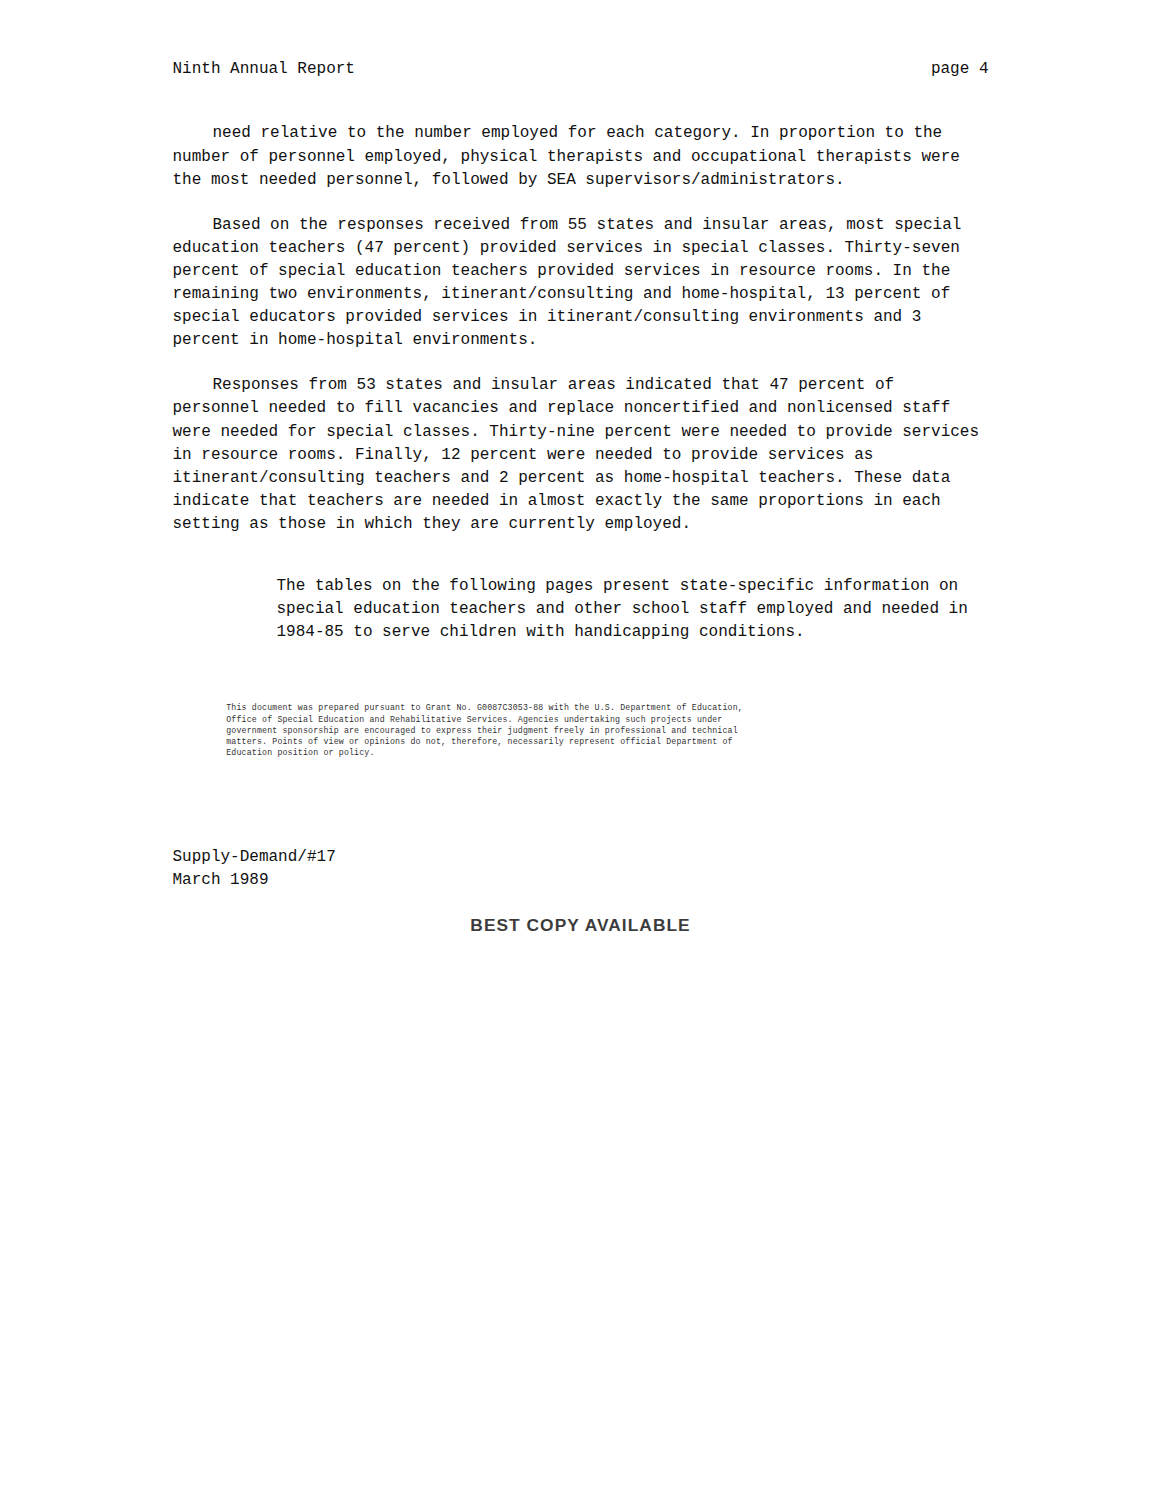Ninth Annual Report page 4
need relative to the number employed for each category. In proportion to the number of personnel employed, physical therapists and occupational therapists were the most needed personnel, followed by SEA supervisors/administrators.
Based on the responses received from 55 states and insular areas, most special education teachers (47 percent) provided services in special classes. Thirty-seven percent of special education teachers provided services in resource rooms. In the remaining two environments, itinerant/consulting and home-hospital, 13 percent of special educators provided services in itinerant/consulting environments and 3 percent in home-hospital environments.
Responses from 53 states and insular areas indicated that 47 percent of personnel needed to fill vacancies and replace noncertified and nonlicensed staff were needed for special classes. Thirty-nine percent were needed to provide services in resource rooms. Finally, 12 percent were needed to provide services as itinerant/consulting teachers and 2 percent as home-hospital teachers. These data indicate that teachers are needed in almost exactly the same proportions in each setting as those in which they are currently employed.
The tables on the following pages present state-specific information on special education teachers and other school staff employed and needed in 1984-85 to serve children with handicapping conditions.
This document was prepared pursuant to Grant No. G0087C3053-88 with the U.S. Department of Education, Office of Special Education and Rehabilitative Services. Agencies undertaking such projects under government sponsorship are encouraged to express their judgment freely in professional and technical matters. Points of view or opinions do not, therefore, necessarily represent official Department of Education position or policy.
Supply-Demand/#17
March 1989
BEST COPY AVAILABLE